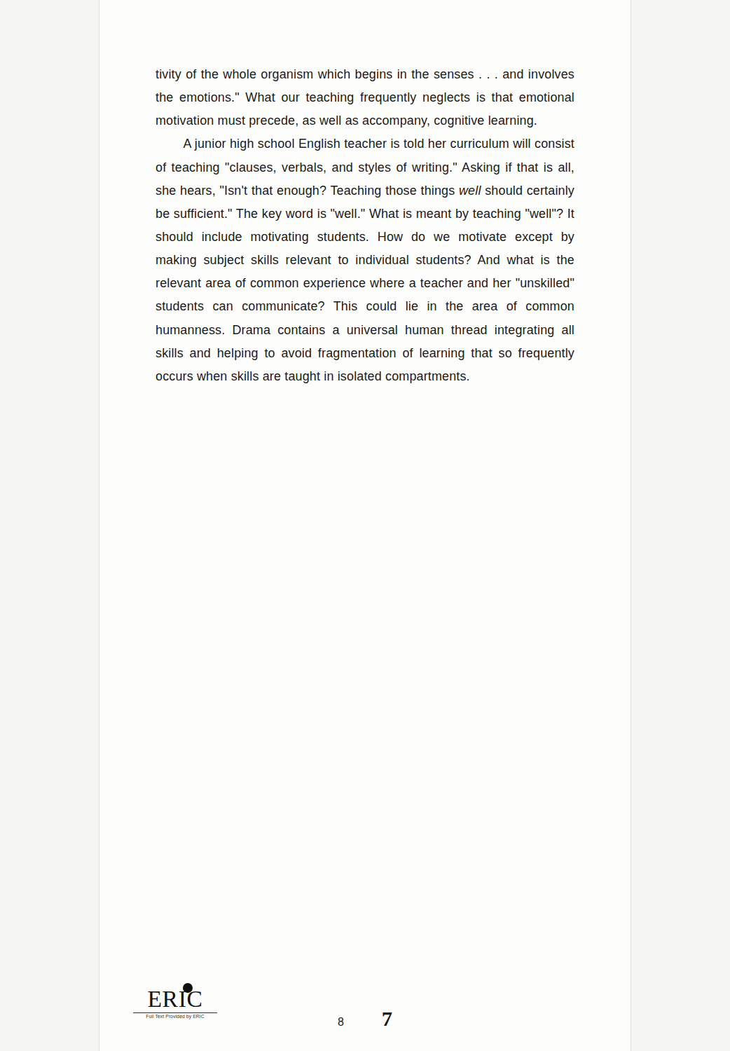tivity of the whole organism which begins in the senses . . . and involves the emotions." What our teaching frequently neglects is that emotional motivation must precede, as well as accompany, cognitive learning.
A junior high school English teacher is told her curriculum will consist of teaching "clauses, verbals, and styles of writing." Asking if that is all, she hears, "Isn't that enough? Teaching those things well should certainly be sufficient." The key word is "well." What is meant by teaching "well"? It should include motivating students. How do we motivate except by making subject skills relevant to individual students? And what is the relevant area of common experience where a teacher and her "unskilled" students can communicate? This could lie in the area of common humanness. Drama contains a universal human thread integrating all skills and helping to avoid fragmentation of learning that so frequently occurs when skills are taught in isolated compartments.
ERIC
Full Text Provided by ERIC
8 7